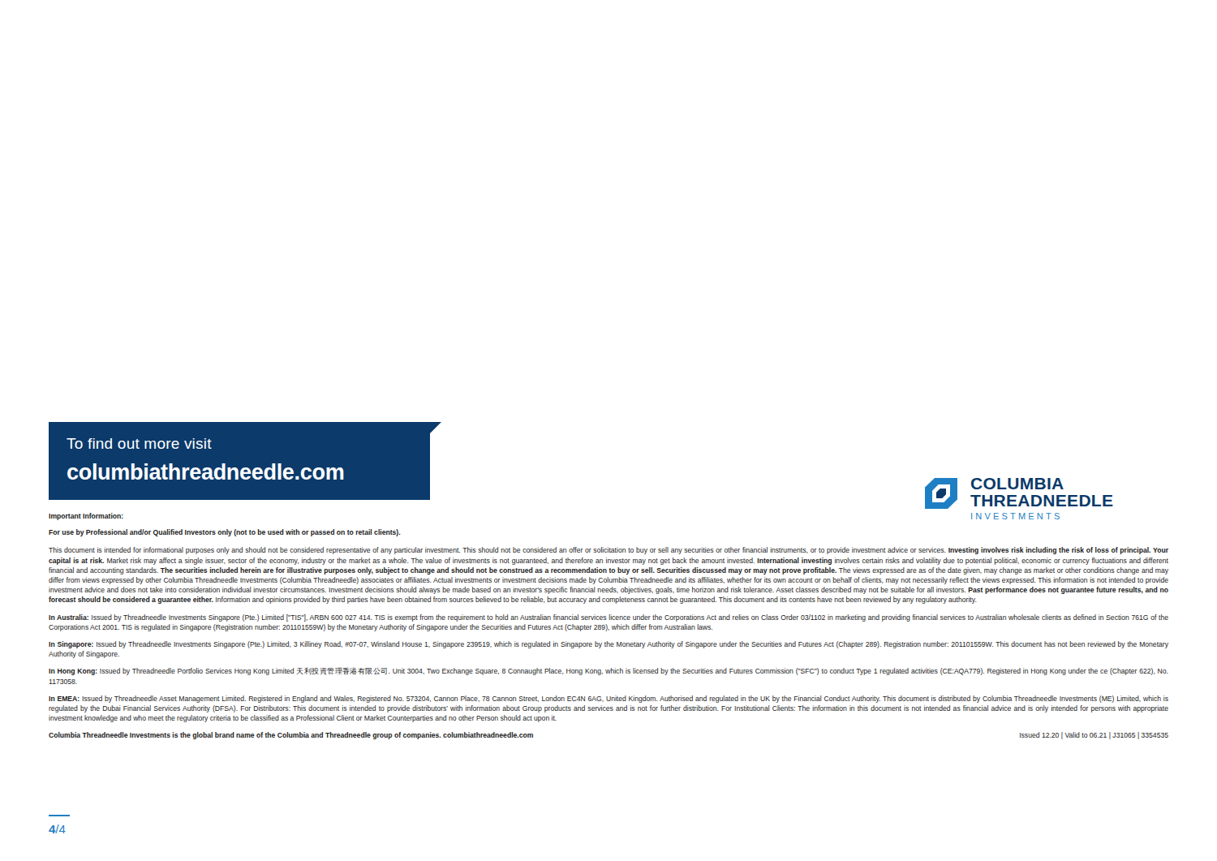To find out more visit
columbiathreadneedle.com
COLUMBIA
THREADNEEDLE
INVESTMENTS
Important Information:
For use by Professional and/or Qualified Investors only (not to be used with or passed on to retail clients).
This document is intended for informational purposes only and should not be considered representative of any particular investment. This should not be considered an offer or solicitation to buy or sell any securities or other financial instruments, or to provide investment advice or services. Investing involves risk including the risk of loss of principal. Your capital is at risk. Market risk may affect a single issuer, sector of the economy, industry or the market as a whole. The value of investments is not guaranteed, and therefore an investor may not get back the amount invested. International investing involves certain risks and volatility due to potential political, economic or currency fluctuations and different financial and accounting standards. The securities included herein are for illustrative purposes only, subject to change and should not be construed as a recommendation to buy or sell. Securities discussed may or may not prove profitable. The views expressed are as of the date given, may change as market or other conditions change and may differ from views expressed by other Columbia Threadneedle Investments (Columbia Threadneedle) associates or affiliates. Actual investments or investment decisions made by Columbia Threadneedle and its affiliates, whether for its own account or on behalf of clients, may not necessarily reflect the views expressed. This information is not intended to provide investment advice and does not take into consideration individual investor circumstances. Investment decisions should always be made based on an investor's specific financial needs, objectives, goals, time horizon and risk tolerance. Asset classes described may not be suitable for all investors. Past performance does not guarantee future results, and no forecast should be considered a guarantee either. Information and opinions provided by third parties have been obtained from sources believed to be reliable, but accuracy and completeness cannot be guaranteed. This document and its contents have not been reviewed by any regulatory authority.
In Australia: Issued by Threadneedle Investments Singapore (Pte.) Limited ["TIS"], ARBN 600 027 414. TIS is exempt from the requirement to hold an Australian financial services licence under the Corporations Act and relies on Class Order 03/1102 in marketing and providing financial services to Australian wholesale clients as defined in Section 761G of the Corporations Act 2001. TIS is regulated in Singapore (Registration number: 201101559W) by the Monetary Authority of Singapore under the Securities and Futures Act (Chapter 289), which differ from Australian laws.
In Singapore: Issued by Threadneedle Investments Singapore (Pte.) Limited, 3 Killiney Road, #07-07, Winsland House 1, Singapore 239519, which is regulated in Singapore by the Monetary Authority of Singapore under the Securities and Futures Act (Chapter 289). Registration number: 201101559W. This document has not been reviewed by the Monetary Authority of Singapore.
In Hong Kong: Issued by Threadneedle Portfolio Services Hong Kong Limited 天利投資管理香港有限公司. Unit 3004, Two Exchange Square, 8 Connaught Place, Hong Kong, which is licensed by the Securities and Futures Commission ("SFC") to conduct Type 1 regulated activities (CE:AQA779). Registered in Hong Kong under the ce (Chapter 622), No. 1173058.
In EMEA: Issued by Threadneedle Asset Management Limited. Registered in England and Wales, Registered No. 573204, Cannon Place, 78 Cannon Street, London EC4N 6AG, United Kingdom. Authorised and regulated in the UK by the Financial Conduct Authority. This document is distributed by Columbia Threadneedle Investments (ME) Limited, which is regulated by the Dubai Financial Services Authority (DFSA). For Distributors: This document is intended to provide distributors' with information about Group products and services and is not for further distribution. For Institutional Clients: The information in this document is not intended as financial advice and is only intended for persons with appropriate investment knowledge and who meet the regulatory criteria to be classified as a Professional Client or Market Counterparties and no other Person should act upon it.
Columbia Threadneedle Investments is the global brand name of the Columbia and Threadneedle group of companies. columbiathreadneedle.com Issued 12.20 | Valid to 06.21 | J31065 | 3354535
4/4